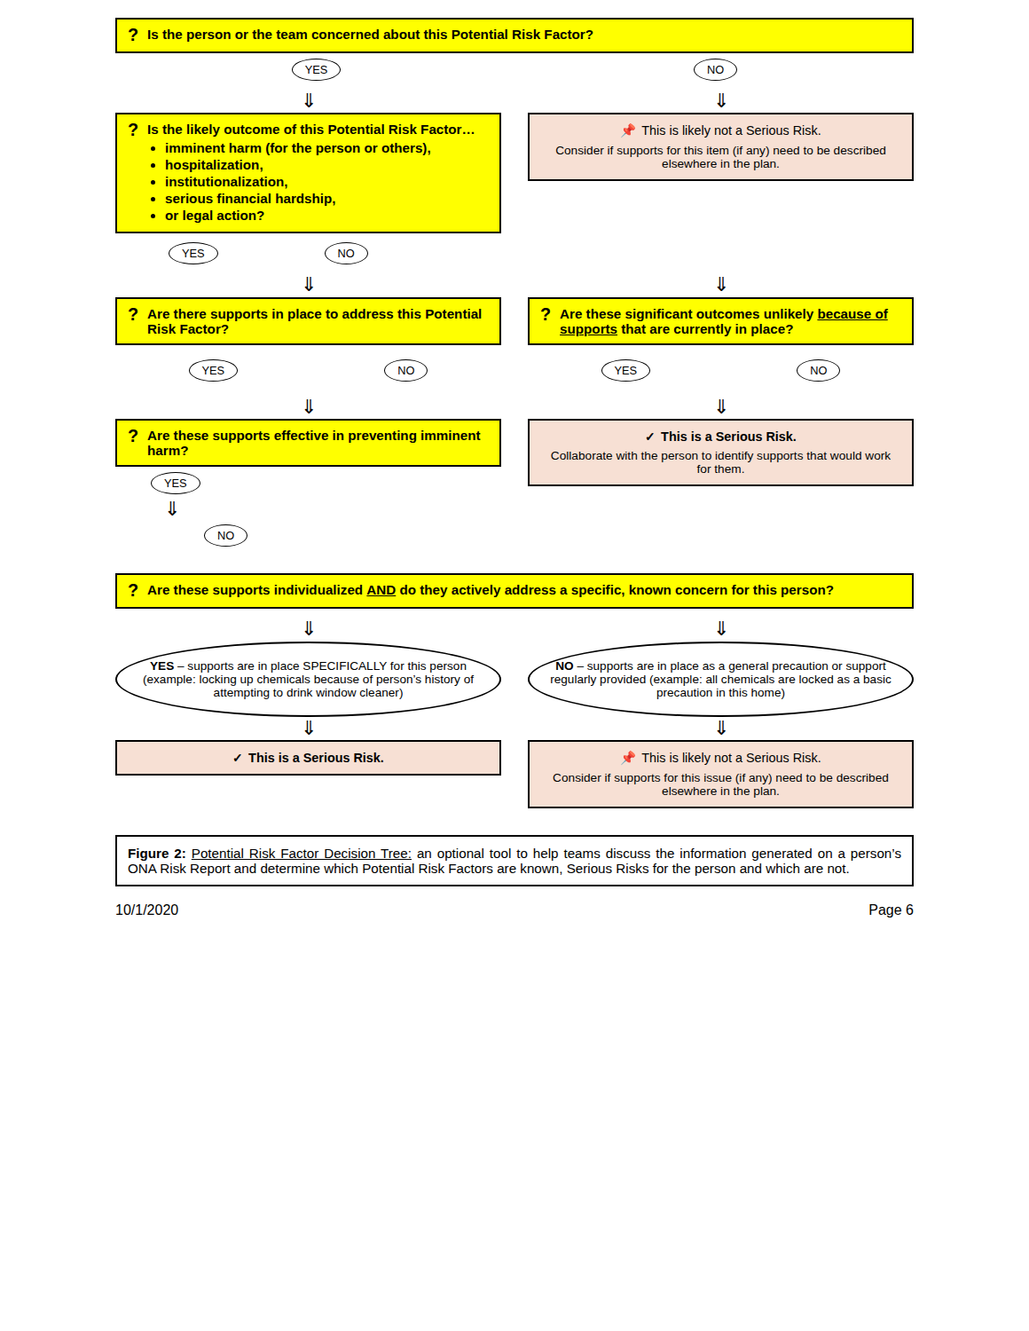? Is the person or the team concerned about this Potential Risk Factor?
YES NO
⇓
? Is the likely outcome of this Potential Risk Factor…
imminent harm (for the person or others),
hospitalization,
institutionalization,
serious financial hardship,
or legal action?
⇓
📌This is likely not a Serious Risk.
Consider if supports for this item (if any) need to be described elsewhere in the plan.
YES NO
⇓
? Are there supports in place to address this Potential Risk Factor?
⇓
? Are these significant outcomes unlikely because of supports that are currently in place?
YES NO
YES NO
⇓
? Are these supports effective in preventing imminent harm?
YES
⇓
NO
⇓
✓This is a Serious Risk.
Collaborate with the person to identify supports that would work for them.
? Are these supports individualized AND do they actively address a specific, known concern for this person?
⇓
YES – supports are in place SPECIFICALLY for this person (example: locking up chemicals because of person’s history of attempting to drink window cleaner)
⇓
✓This is a Serious Risk.
⇓
NO – supports are in place as a general precaution or support regularly provided (example: all chemicals are locked as a basic precaution in this home)
⇓
📌This is likely not a Serious Risk.
Consider if supports for this issue (if any) need to be described elsewhere in the plan.
Figure 2: Potential Risk Factor Decision Tree: an optional tool to help teams discuss the information generated on a person’s ONA Risk Report and determine which Potential Risk Factors are known, Serious Risks for the person and which are not.
10/1/2020 Page 6